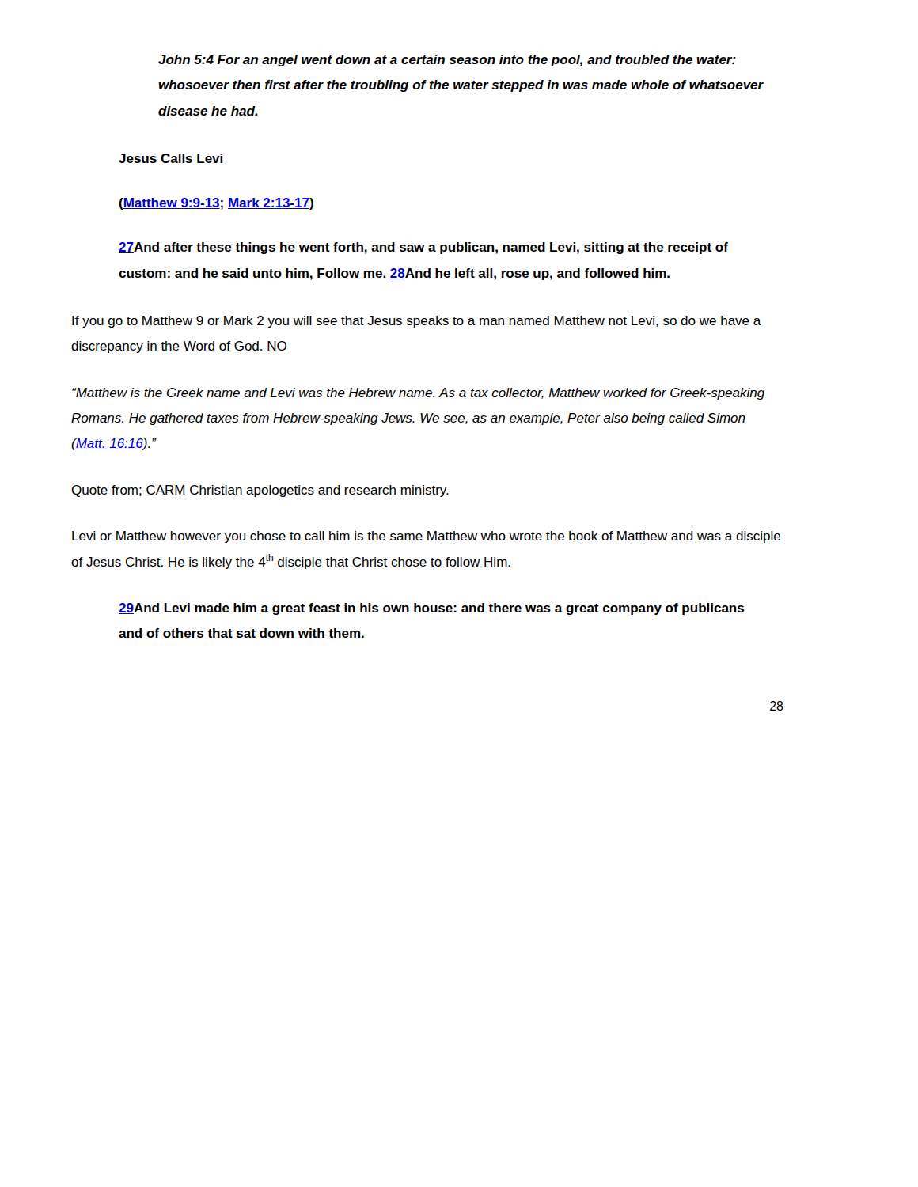John 5:4 For an angel went down at a certain season into the pool, and troubled the water: whosoever then first after the troubling of the water stepped in was made whole of whatsoever disease he had.
Jesus Calls Levi
(Matthew 9:9-13; Mark 2:13-17)
27 And after these things he went forth, and saw a publican, named Levi, sitting at the receipt of custom: and he said unto him, Follow me. 28 And he left all, rose up, and followed him.
If you go to Matthew 9 or Mark 2 you will see that Jesus speaks to a man named Matthew not Levi, so do we have a discrepancy in the Word of God. NO
“Matthew is the Greek name and Levi was the Hebrew name. As a tax collector, Matthew worked for Greek-speaking Romans. He gathered taxes from Hebrew-speaking Jews. We see, as an example, Peter also being called Simon (Matt. 16:16).”
Quote from; CARM Christian apologetics and research ministry.
Levi or Matthew however you chose to call him is the same Matthew who wrote the book of Matthew and was a disciple of Jesus Christ. He is likely the 4th disciple that Christ chose to follow Him.
29 And Levi made him a great feast in his own house: and there was a great company of publicans and of others that sat down with them.
28